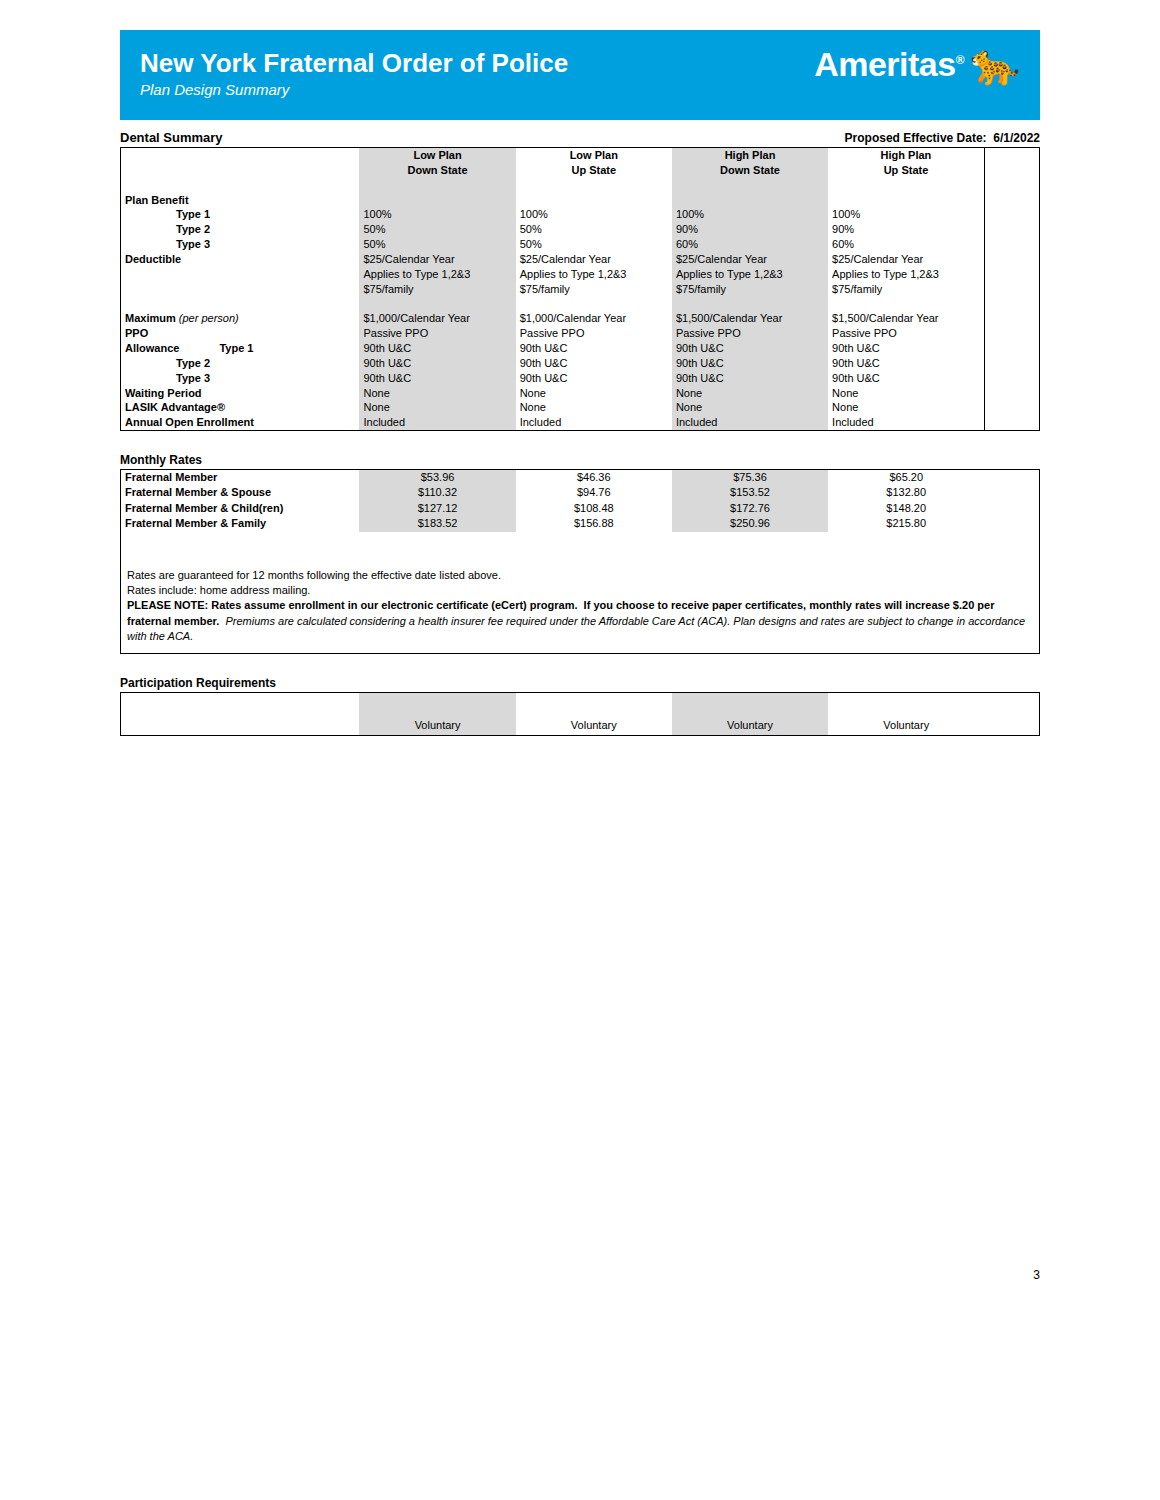New York Fraternal Order of Police
Plan Design Summary
Ameritas®🐆
Dental Summary
Proposed Effective Date: 6/1/2022
| | Low Plan | Low Plan | High Plan | High Plan | |
| | Down State | Up State | Down State | Up State | |
| Plan Benefit | | | | | |
| Type 1 | 100% | 100% | 100% | 100% | |
| Type 2 | 50% | 50% | 90% | 90% | |
| Type 3 | 50% | 50% | 60% | 60% | |
| Deductible | $25/Calendar Year | $25/Calendar Year | $25/Calendar Year | $25/Calendar Year | |
| | Applies to Type 1,2&3 | Applies to Type 1,2&3 | Applies to Type 1,2&3 | Applies to Type 1,2&3 | |
| | $75/family | $75/family | $75/family | $75/family | |
| Maximum (per person) | $1,000/Calendar Year | $1,000/Calendar Year | $1,500/Calendar Year | $1,500/Calendar Year | |
| PPO | Passive PPO | Passive PPO | Passive PPO | Passive PPO | |
| Allowance Type 1 | 90th U&C | 90th U&C | 90th U&C | 90th U&C | |
| Type 2 | 90th U&C | 90th U&C | 90th U&C | 90th U&C | |
| Type 3 | 90th U&C | 90th U&C | 90th U&C | 90th U&C | |
| Waiting Period | None | None | None | None | |
| LASIK Advantage® | None | None | None | None | |
| Annual Open Enrollment | Included | Included | Included | Included | |
Monthly Rates
| Fraternal Member | $53.96 | $46.36 | $75.36 | $65.20 | |
| Fraternal Member & Spouse | $110.32 | $94.76 | $153.52 | $132.80 | |
| Fraternal Member & Child(ren) | $127.12 | $108.48 | $172.76 | $148.20 | |
| Fraternal Member & Family | $183.52 | $156.88 | $250.96 | $215.80 | |
| Rates are guaranteed for 12 months following the effective date listed above. Rates include: home address mailing. PLEASE NOTE: Rates assume enrollment in our electronic certificate (eCert) program. If you choose to receive paper certificates, monthly rates will increase $.20 per fraternal member. Premiums are calculated considering a health insurer fee required under the Affordable Care Act (ACA). Plan designs and rates are subject to change in accordance with the ACA. |
Participation Requirements
| | Voluntary | Voluntary | Voluntary | Voluntary | |
3